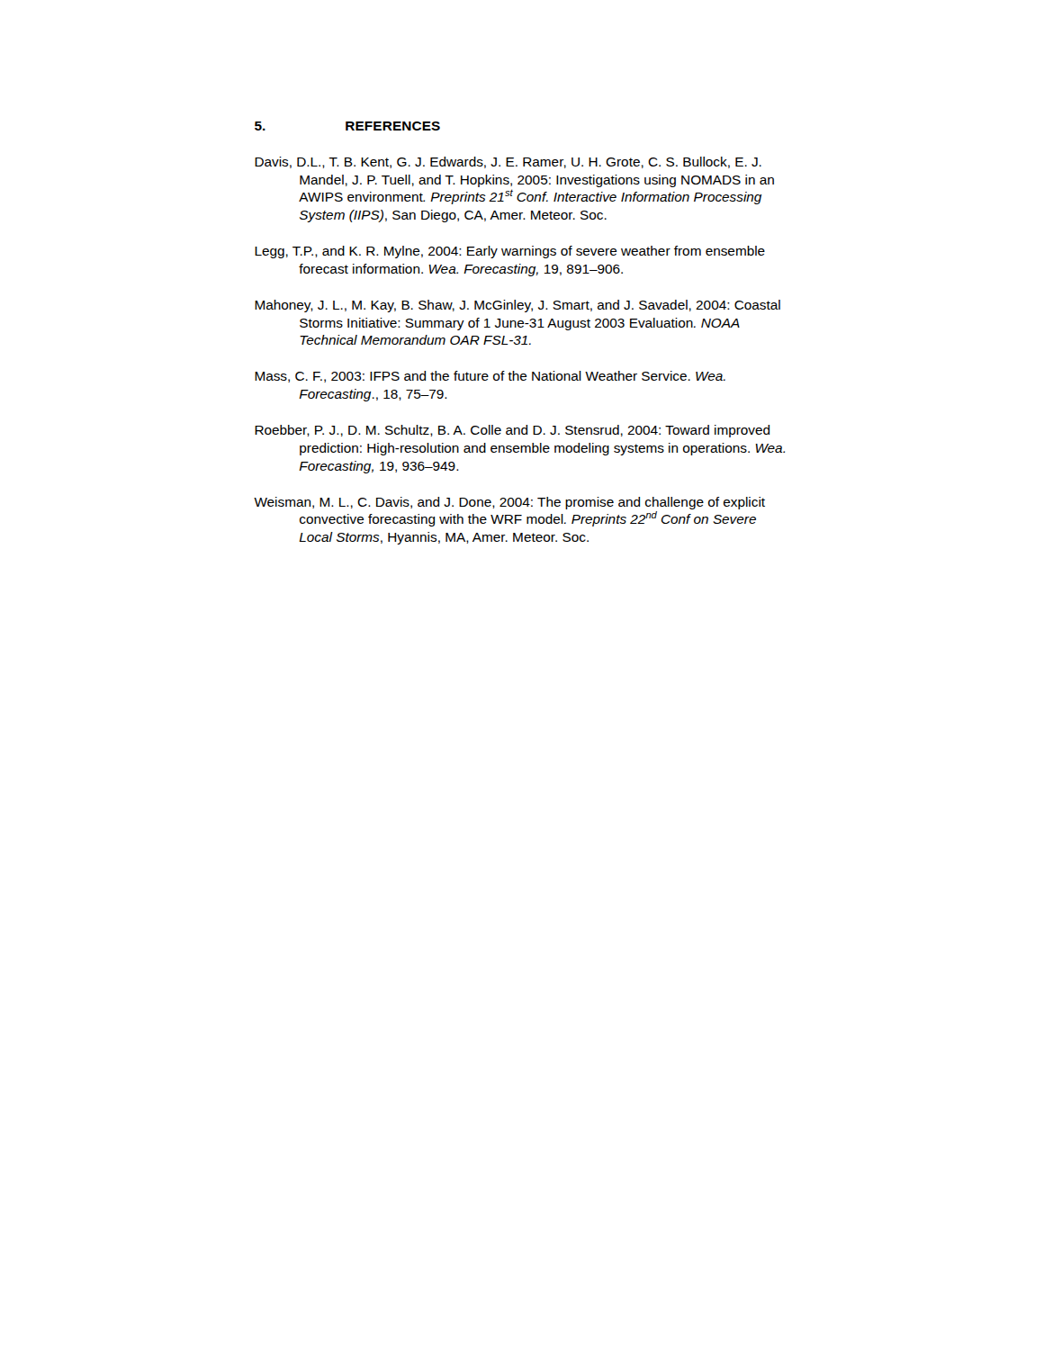5. REFERENCES
Davis, D.L., T. B. Kent, G. J. Edwards, J. E. Ramer, U. H. Grote, C. S. Bullock, E. J. Mandel, J. P. Tuell, and T. Hopkins, 2005: Investigations using NOMADS in an AWIPS environment. Preprints 21st Conf. Interactive Information Processing System (IIPS), San Diego, CA, Amer. Meteor. Soc.
Legg, T.P., and K. R. Mylne, 2004: Early warnings of severe weather from ensemble forecast information. Wea. Forecasting, 19, 891–906.
Mahoney, J. L., M. Kay, B. Shaw, J. McGinley, J. Smart, and J. Savadel, 2004: Coastal Storms Initiative: Summary of 1 June-31 August 2003 Evaluation. NOAA Technical Memorandum OAR FSL-31.
Mass, C. F., 2003: IFPS and the future of the National Weather Service. Wea. Forecasting., 18, 75–79.
Roebber, P. J., D. M. Schultz, B. A. Colle and D. J. Stensrud, 2004: Toward improved prediction: High-resolution and ensemble modeling systems in operations. Wea. Forecasting, 19, 936–949.
Weisman, M. L., C. Davis, and J. Done, 2004: The promise and challenge of explicit convective forecasting with the WRF model. Preprints 22nd Conf on Severe Local Storms, Hyannis, MA, Amer. Meteor. Soc.